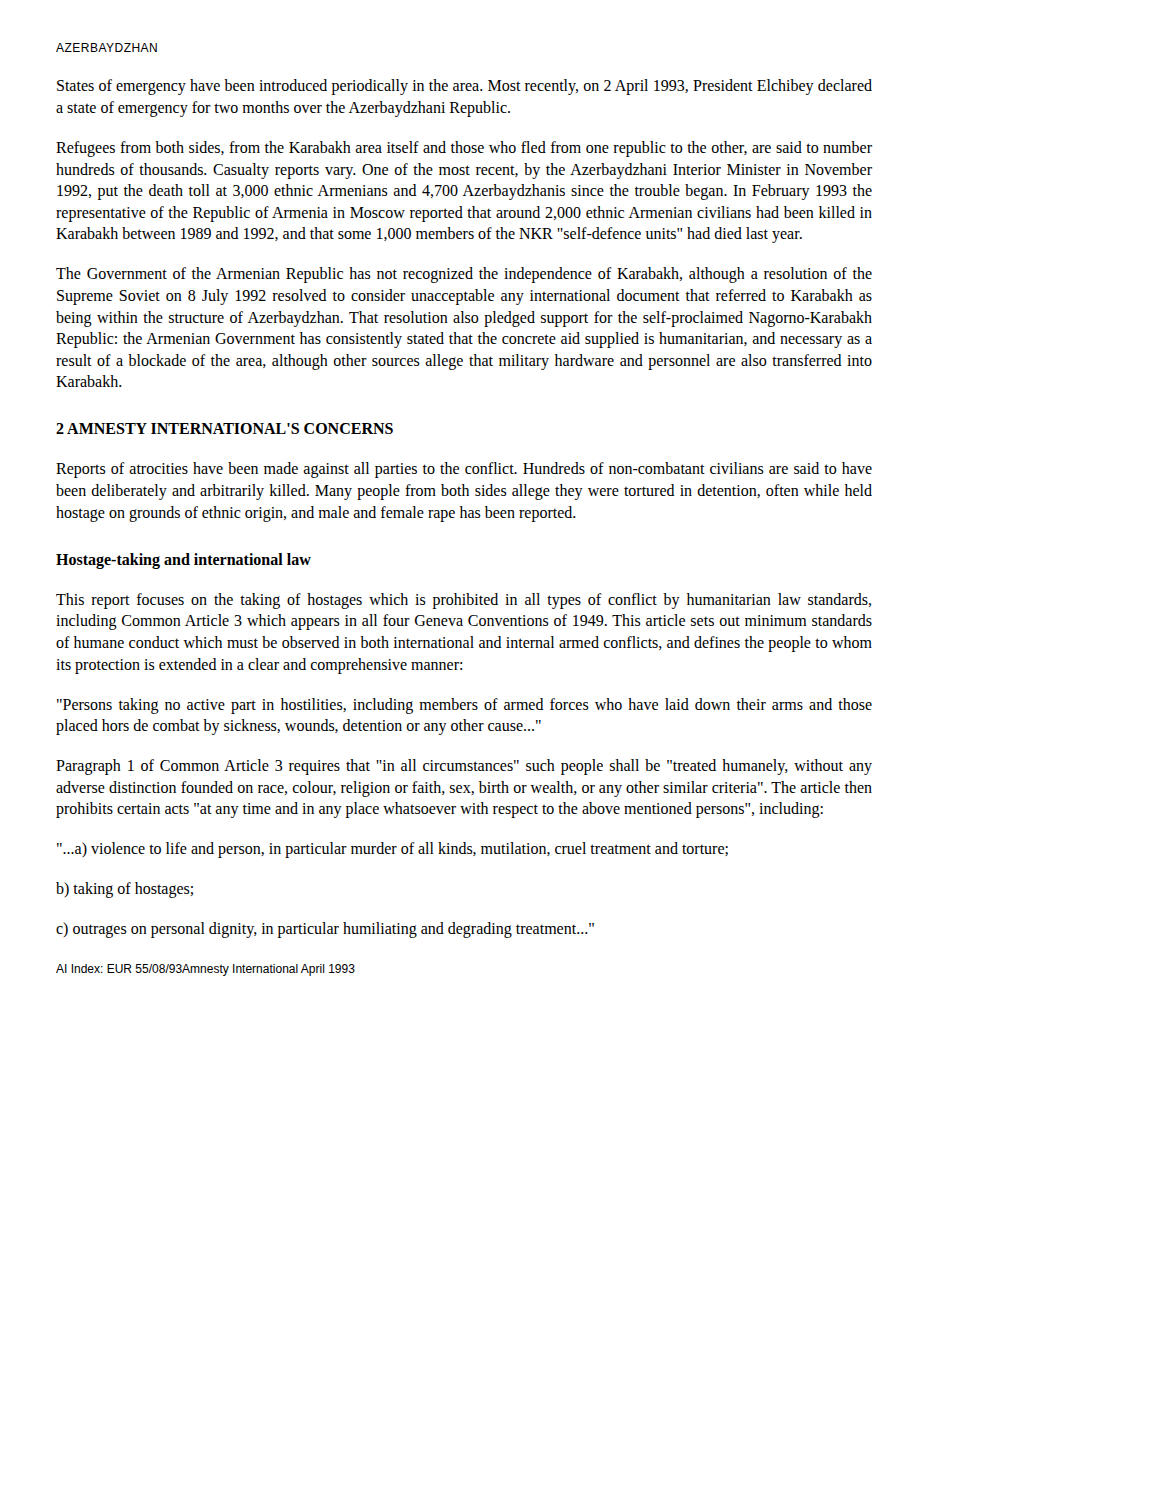AZERBAYDZHAN
States of emergency have been introduced periodically in the area. Most recently, on 2 April 1993, President Elchibey declared a state of emergency for two months over the Azerbaydzhani Republic.
Refugees from both sides, from the Karabakh area itself and those who fled from one republic to the other, are said to number hundreds of thousands. Casualty reports vary. One of the most recent, by the Azerbaydzhani Interior Minister in November 1992, put the death toll at 3,000 ethnic Armenians and 4,700 Azerbaydzhanis since the trouble began. In February 1993 the representative of the Republic of Armenia in Moscow reported that around 2,000 ethnic Armenian civilians had been killed in Karabakh between 1989 and 1992, and that some 1,000 members of the NKR "self-defence units" had died last year.
The Government of the Armenian Republic has not recognized the independence of Karabakh, although a resolution of the Supreme Soviet on 8 July 1992 resolved to consider unacceptable any international document that referred to Karabakh as being within the structure of Azerbaydzhan. That resolution also pledged support for the self-proclaimed Nagorno-Karabakh Republic: the Armenian Government has consistently stated that the concrete aid supplied is humanitarian, and necessary as a result of a blockade of the area, although other sources allege that military hardware and personnel are also transferred into Karabakh.
2 AMNESTY INTERNATIONAL'S CONCERNS
Reports of atrocities have been made against all parties to the conflict. Hundreds of non-combatant civilians are said to have been deliberately and arbitrarily killed. Many people from both sides allege they were tortured in detention, often while held hostage on grounds of ethnic origin, and male and female rape has been reported.
Hostage-taking and international law
This report focuses on the taking of hostages which is prohibited in all types of conflict by humanitarian law standards, including Common Article 3 which appears in all four Geneva Conventions of 1949. This article sets out minimum standards of humane conduct which must be observed in both international and internal armed conflicts, and defines the people to whom its protection is extended in a clear and comprehensive manner:
"Persons taking no active part in hostilities, including members of armed forces who have laid down their arms and those placed hors de combat by sickness, wounds, detention or any other cause..."
Paragraph 1 of Common Article 3 requires that "in all circumstances" such people shall be "treated humanely, without any adverse distinction founded on race, colour, religion or faith, sex, birth or wealth, or any other similar criteria". The article then prohibits certain acts "at any time and in any place whatsoever with respect to the above mentioned persons", including:
"...a) violence to life and person, in particular murder of all kinds, mutilation, cruel treatment and torture;
b) taking of hostages;
c) outrages on personal dignity, in particular humiliating and degrading treatment..."
AI Index: EUR 55/08/93Amnesty International April 1993